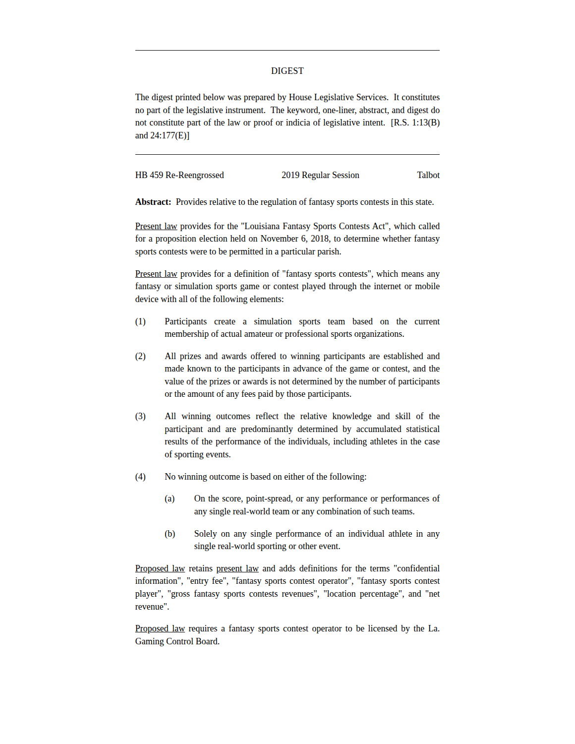DIGEST
The digest printed below was prepared by House Legislative Services. It constitutes no part of the legislative instrument. The keyword, one-liner, abstract, and digest do not constitute part of the law or proof or indicia of legislative intent. [R.S. 1:13(B) and 24:177(E)]
HB 459 Re-Reengrossed 2019 Regular Session Talbot
Abstract: Provides relative to the regulation of fantasy sports contests in this state.
Present law provides for the "Louisiana Fantasy Sports Contests Act", which called for a proposition election held on November 6, 2018, to determine whether fantasy sports contests were to be permitted in a particular parish.
Present law provides for a definition of "fantasy sports contests", which means any fantasy or simulation sports game or contest played through the internet or mobile device with all of the following elements:
(1) Participants create a simulation sports team based on the current membership of actual amateur or professional sports organizations.
(2) All prizes and awards offered to winning participants are established and made known to the participants in advance of the game or contest, and the value of the prizes or awards is not determined by the number of participants or the amount of any fees paid by those participants.
(3) All winning outcomes reflect the relative knowledge and skill of the participant and are predominantly determined by accumulated statistical results of the performance of the individuals, including athletes in the case of sporting events.
(4) No winning outcome is based on either of the following:
(a) On the score, point-spread, or any performance or performances of any single real-world team or any combination of such teams.
(b) Solely on any single performance of an individual athlete in any single real-world sporting or other event.
Proposed law retains present law and adds definitions for the terms "confidential information", "entry fee", "fantasy sports contest operator", "fantasy sports contest player", "gross fantasy sports contests revenues", "location percentage", and "net revenue".
Proposed law requires a fantasy sports contest operator to be licensed by the La. Gaming Control Board.